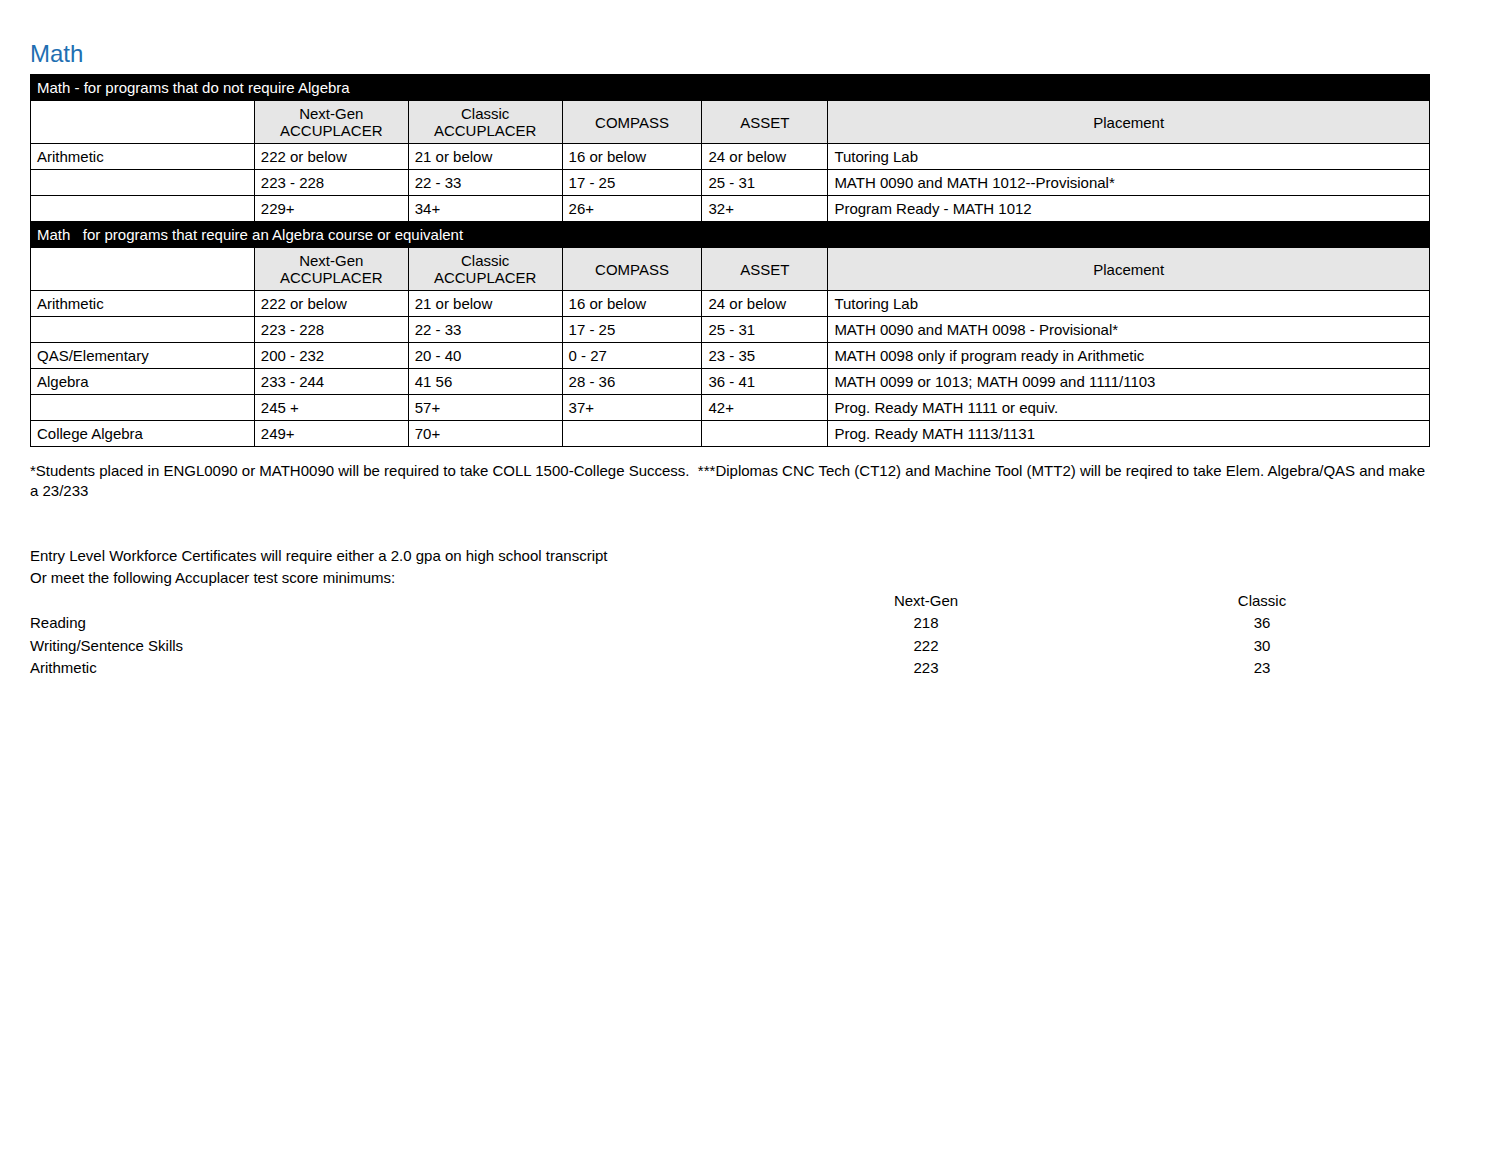Math
| Math - for programs that do not require Algebra |
| | Next-Gen ACCUPLACER | Classic ACCUPLACER | COMPASS | ASSET | Placement |
| Arithmetic | 222 or below | 21 or below | 16 or below | 24 or below | Tutoring Lab |
| | 223 - 228 | 22 - 33 | 17 - 25 | 25 - 31 | MATH 0090 and MATH 1012--Provisional* |
| | 229+ | 34+ | 26+ | 32+ | Program Ready - MATH 1012 |
| Math for programs that require an Algebra course or equivalent |
| | Next-Gen ACCUPLACER | Classic ACCUPLACER | COMPASS | ASSET | Placement |
| Arithmetic | 222 or below | 21 or below | 16 or below | 24 or below | Tutoring Lab |
| | 223 - 228 | 22 - 33 | 17 - 25 | 25 - 31 | MATH 0090 and MATH 0098 - Provisional* |
| QAS/Elementary | 200 - 232 | 20 - 40 | 0 - 27 | 23 - 35 | MATH 0098 only if program ready in Arithmetic |
| Algebra | 233 - 244 | 41 56 | 28 - 36 | 36 - 41 | MATH 0099 or 1013; MATH 0099 and 1111/1103 |
| | 245 + | 57+ | 37+ | 42+ | Prog. Ready MATH 1111 or equiv. |
| College Algebra | 249+ | 70+ | | | Prog. Ready MATH 1113/1131 |
*Students placed in ENGL0090 or MATH0090 will be required to take COLL 1500-College Success. ***Diplomas CNC Tech (CT12) and Machine Tool (MTT2) will be reqired to take Elem. Algebra/QAS and make a 23/233
Entry Level Workforce Certificates will require either a 2.0 gpa on high school transcript
Or meet the following Accuplacer test score minimums:
| | Next-Gen | Classic |
| Reading | 218 | 36 |
| Writing/Sentence Skills | 222 | 30 |
| Arithmetic | 223 | 23 |